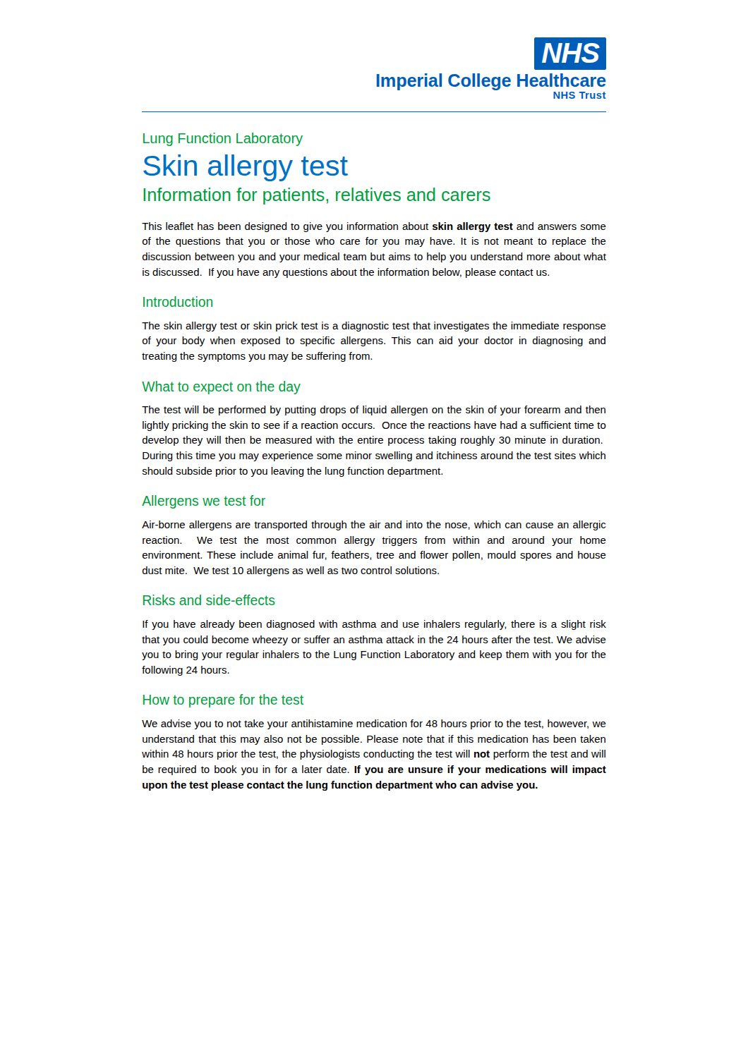NHS
Imperial College Healthcare
NHS Trust
Lung Function Laboratory
Skin allergy test
Information for patients, relatives and carers
This leaflet has been designed to give you information about skin allergy test and answers some of the questions that you or those who care for you may have. It is not meant to replace the discussion between you and your medical team but aims to help you understand more about what is discussed. If you have any questions about the information below, please contact us.
Introduction
The skin allergy test or skin prick test is a diagnostic test that investigates the immediate response of your body when exposed to specific allergens. This can aid your doctor in diagnosing and treating the symptoms you may be suffering from.
What to expect on the day
The test will be performed by putting drops of liquid allergen on the skin of your forearm and then lightly pricking the skin to see if a reaction occurs. Once the reactions have had a sufficient time to develop they will then be measured with the entire process taking roughly 30 minute in duration. During this time you may experience some minor swelling and itchiness around the test sites which should subside prior to you leaving the lung function department.
Allergens we test for
Air-borne allergens are transported through the air and into the nose, which can cause an allergic reaction. We test the most common allergy triggers from within and around your home environment. These include animal fur, feathers, tree and flower pollen, mould spores and house dust mite. We test 10 allergens as well as two control solutions.
Risks and side-effects
If you have already been diagnosed with asthma and use inhalers regularly, there is a slight risk that you could become wheezy or suffer an asthma attack in the 24 hours after the test. We advise you to bring your regular inhalers to the Lung Function Laboratory and keep them with you for the following 24 hours.
How to prepare for the test
We advise you to not take your antihistamine medication for 48 hours prior to the test, however, we understand that this may also not be possible. Please note that if this medication has been taken within 48 hours prior the test, the physiologists conducting the test will not perform the test and will be required to book you in for a later date. If you are unsure if your medications will impact upon the test please contact the lung function department who can advise you.